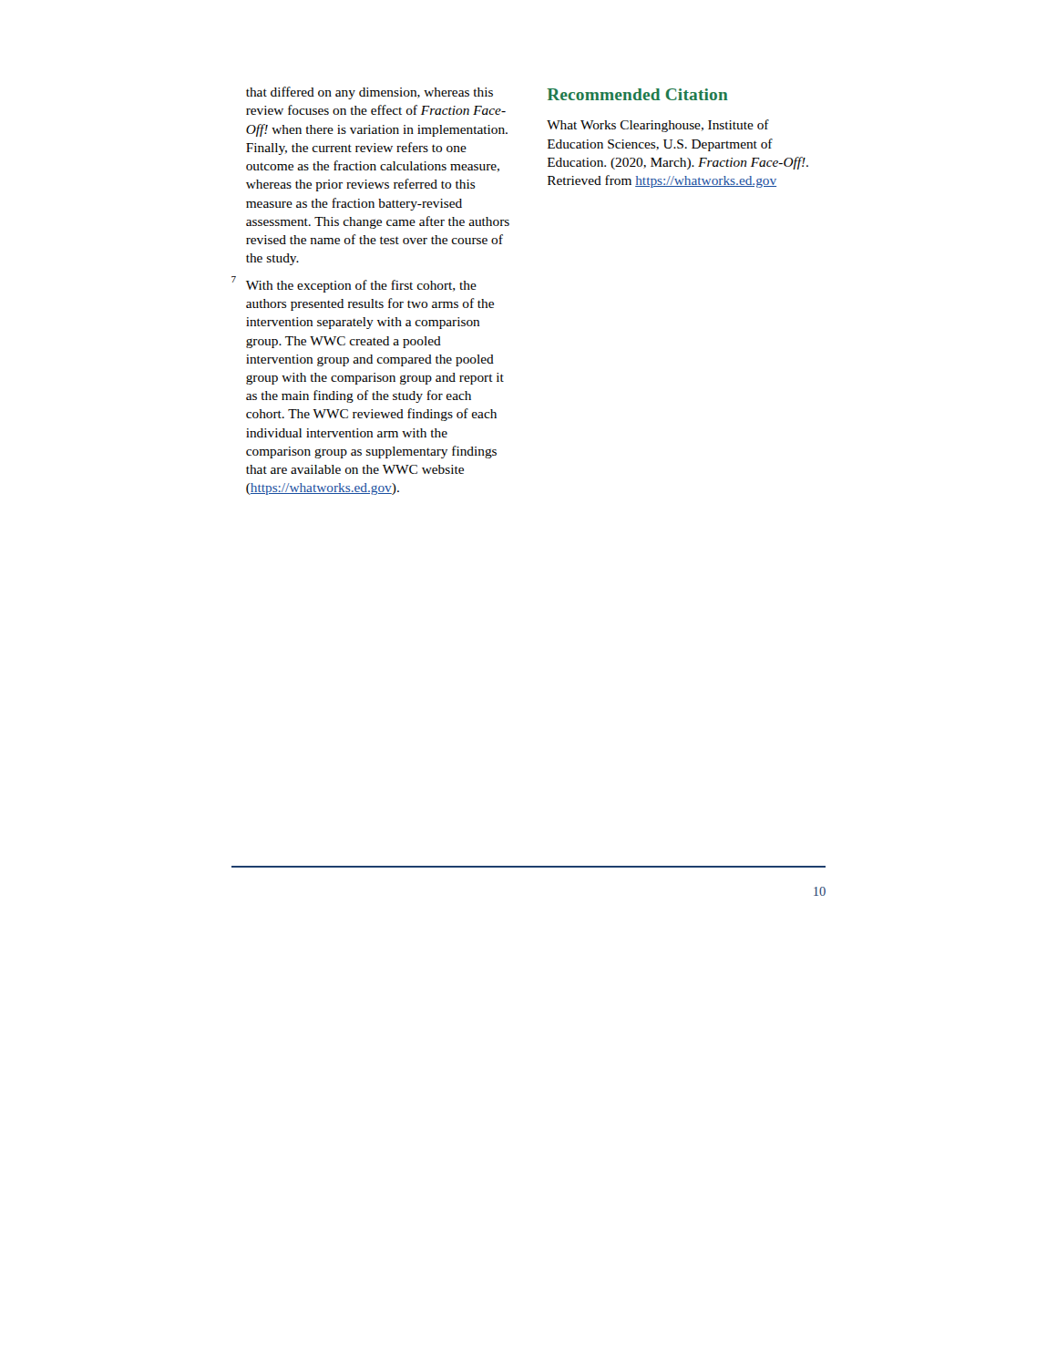that differed on any dimension, whereas this review focuses on the effect of Fraction Face-Off! when there is variation in implementation. Finally, the current review refers to one outcome as the fraction calculations measure, whereas the prior reviews referred to this measure as the fraction battery-revised assessment. This change came after the authors revised the name of the test over the course of the study.
7
With the exception of the first cohort, the authors presented results for two arms of the intervention separately with a comparison group. The WWC created a pooled intervention group and compared the pooled group with the comparison group and report it as the main finding of the study for each cohort. The WWC reviewed findings of each individual intervention arm with the comparison group as supplementary findings that are available on the WWC website (https://whatworks.ed.gov).
Recommended Citation
What Works Clearinghouse, Institute of Education Sciences, U.S. Department of Education. (2020, March). Fraction Face-Off!. Retrieved from https://whatworks.ed.gov
10